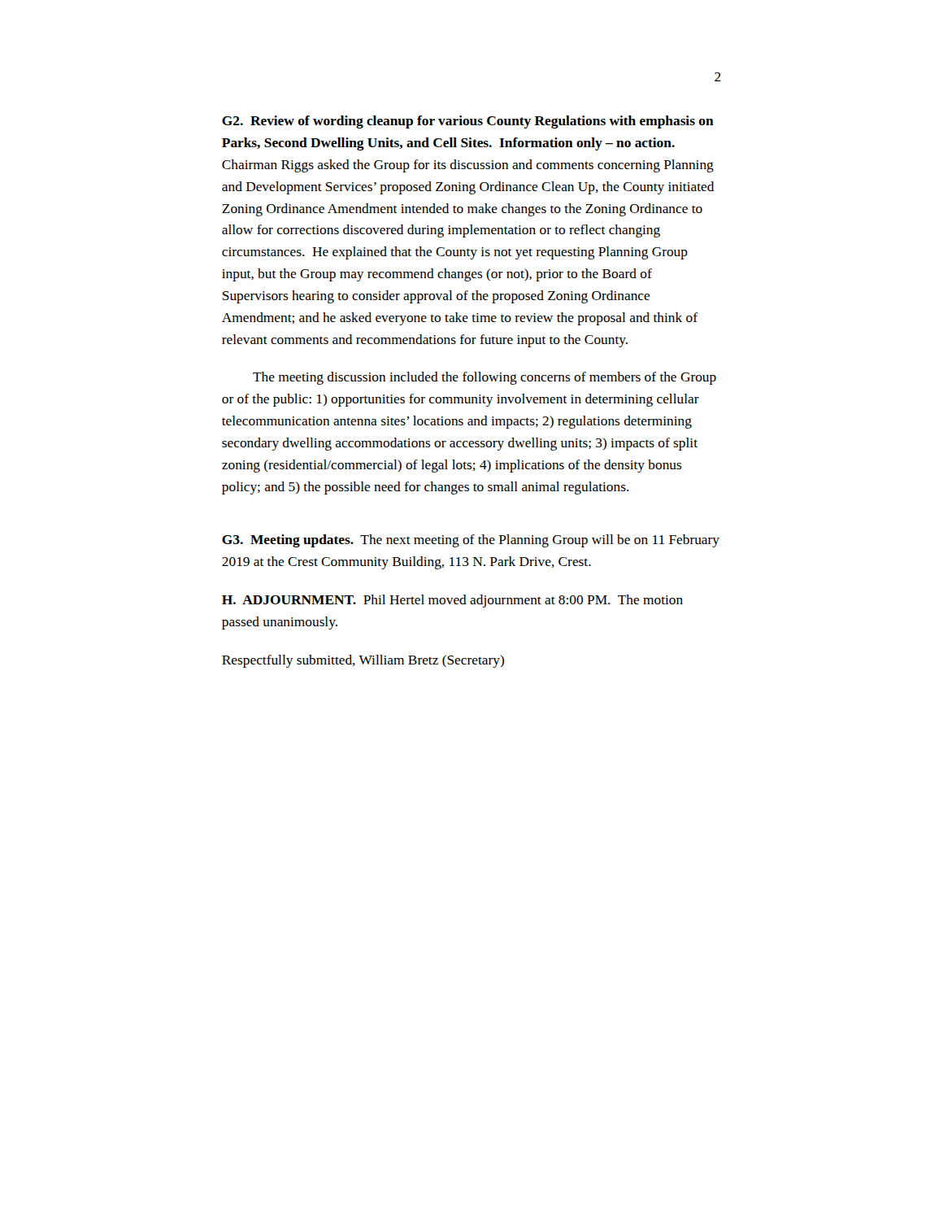2
G2. Review of wording cleanup for various County Regulations with emphasis on Parks, Second Dwelling Units, and Cell Sites. Information only – no action. Chairman Riggs asked the Group for its discussion and comments concerning Planning and Development Services’ proposed Zoning Ordinance Clean Up, the County initiated Zoning Ordinance Amendment intended to make changes to the Zoning Ordinance to allow for corrections discovered during implementation or to reflect changing circumstances. He explained that the County is not yet requesting Planning Group input, but the Group may recommend changes (or not), prior to the Board of Supervisors hearing to consider approval of the proposed Zoning Ordinance Amendment; and he asked everyone to take time to review the proposal and think of relevant comments and recommendations for future input to the County.
The meeting discussion included the following concerns of members of the Group or of the public: 1) opportunities for community involvement in determining cellular telecommunication antenna sites’ locations and impacts; 2) regulations determining secondary dwelling accommodations or accessory dwelling units; 3) impacts of split zoning (residential/commercial) of legal lots; 4) implications of the density bonus policy; and 5) the possible need for changes to small animal regulations.
G3. Meeting updates. The next meeting of the Planning Group will be on 11 February 2019 at the Crest Community Building, 113 N. Park Drive, Crest.
H. ADJOURNMENT. Phil Hertel moved adjournment at 8:00 PM. The motion passed unanimously.
Respectfully submitted, William Bretz (Secretary)